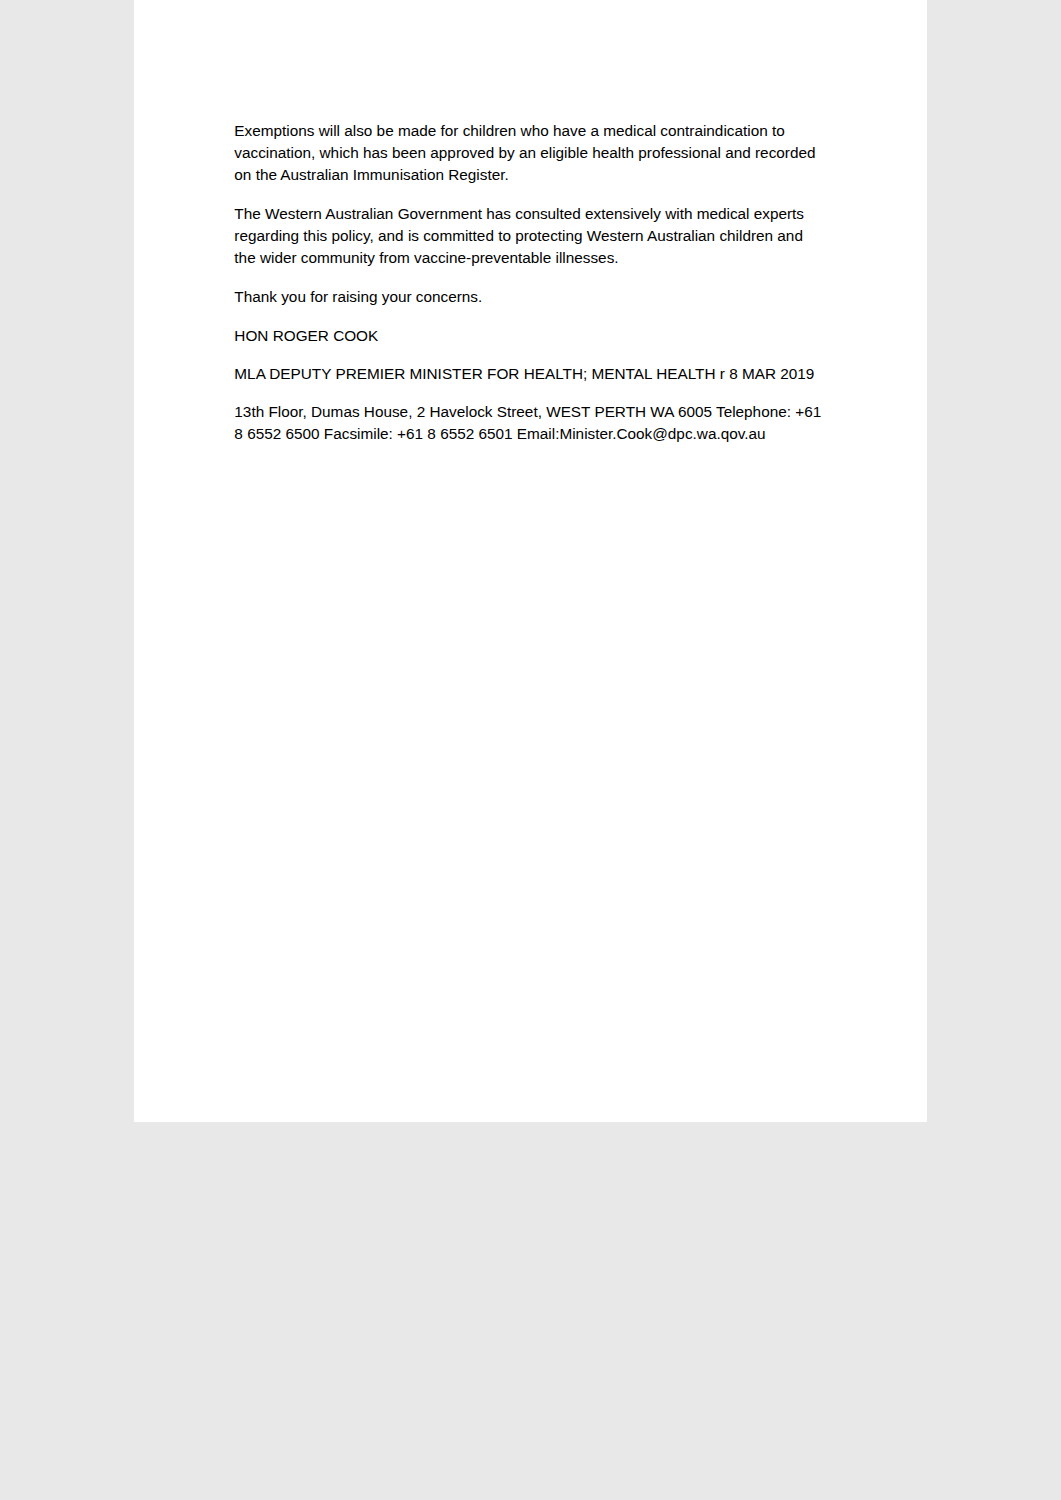Exemptions will also be made for children who have a medical contraindication to vaccination, which has been approved by an eligible health professional and recorded on the Australian Immunisation Register.
The Western Australian Government has consulted extensively with medical experts regarding this policy, and is committed to protecting Western Australian children and the wider community from vaccine-preventable illnesses.
Thank you for raising your concerns.
HON ROGER COOK
MLA DEPUTY PREMIER MINISTER FOR HEALTH; MENTAL HEALTH r 8 MAR 2019
13th Floor, Dumas House, 2 Havelock Street, WEST PERTH WA 6005 Telephone: +61 8 6552 6500 Facsimile: +61 8 6552 6501 Email:Minister.Cook@dpc.wa.qov.au